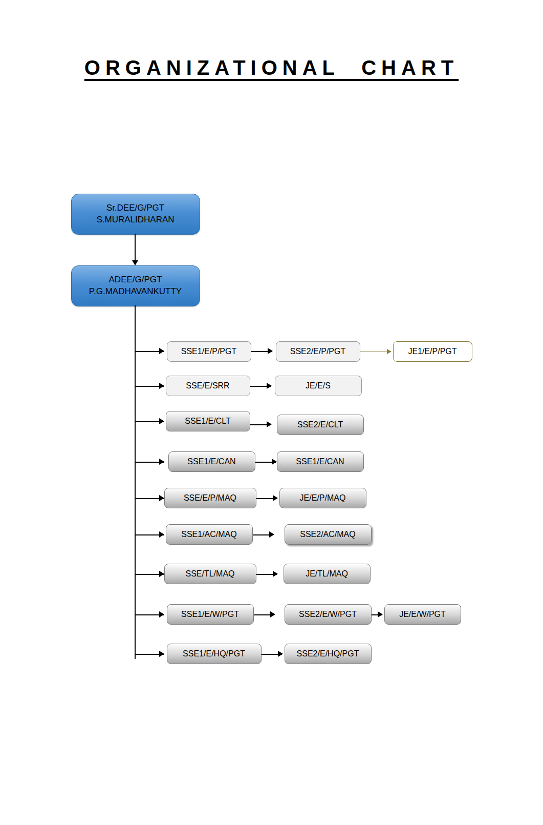ORGANIZATIONAL CHART
Sr.DEE/G/PGT
S.MURALIDHARAN
ADEE/G/PGT
P.G.MADHAVANKUTTY
SSE1/E/P/PGT
SSE2/E/P/PGT
JE1/E/P/PGT
SSE/E/SRR
JE/E/S
SSE1/E/CLT
SSE2/E/CLT
SSE1/E/CAN
SSE1/E/CAN
SSE/E/P/MAQ
JE/E/P/MAQ
SSE1/AC/MAQ
SSE2/AC/MAQ
SSE/TL/MAQ
JE/TL/MAQ
SSE1/E/W/PGT
SSE2/E/W/PGT
JE/E/W/PGT
SSE1/E/HQ/PGT
SSE2/E/HQ/PGT